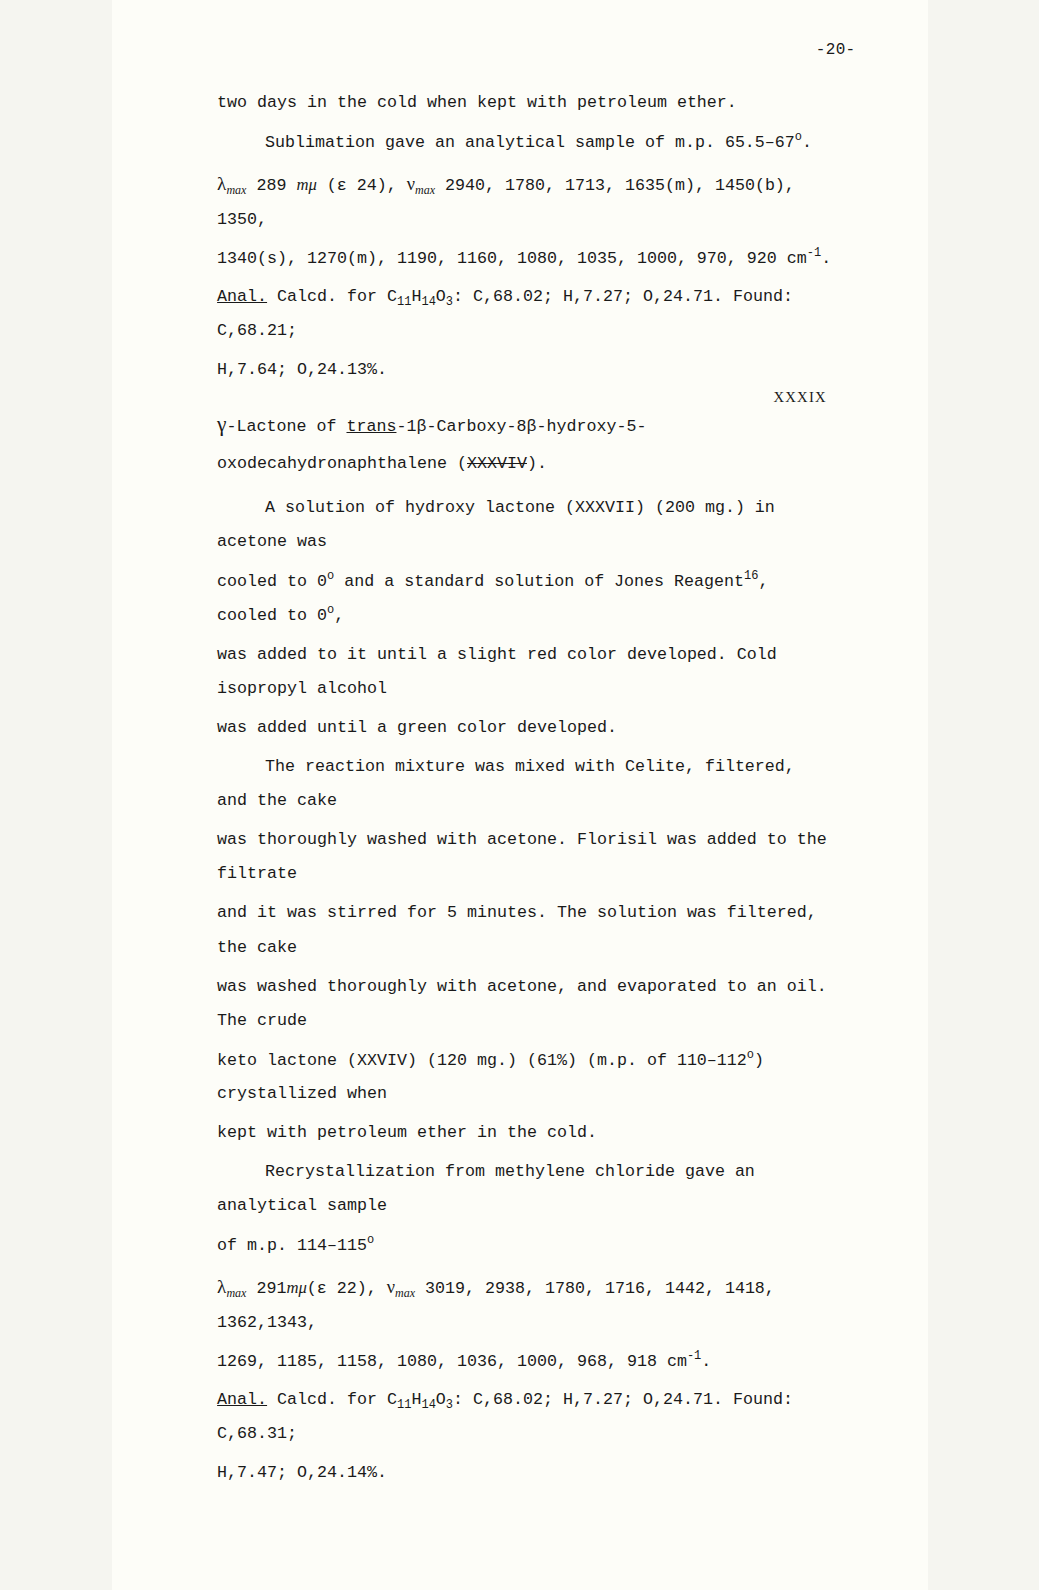-20-
two days in the cold when kept with petroleum ether.
Sublimation gave an analytical sample of m.p. 65.5–67o.
λmax 289 mμ (ε 24), νmax 2940, 1780, 1713, 1635(m), 1450(b), 1350,
1340(s), 1270(m), 1190, 1160, 1080, 1035, 1000, 970, 920 cm-1.
Anal. Calcd. for C11 H14 O3: C,68.02; H,7.27; O,24.71. Found: C,68.21;
H,7.64; O,24.13%.
XXXIX γ-Lactone of trans-1β-Carboxy-8β-hydroxy-5-oxodecahydronaphthalene (XXXVIV).
A solution of hydroxy lactone (XXXVII) (200 mg.) in acetone was
cooled to 0o and a standard solution of Jones Reagent16, cooled to 0o,
was added to it until a slight red color developed. Cold isopropyl alcohol
was added until a green color developed.
The reaction mixture was mixed with Celite, filtered, and the cake
was thoroughly washed with acetone. Florisil was added to the filtrate
and it was stirred for 5 minutes. The solution was filtered, the cake
was washed thoroughly with acetone, and evaporated to an oil. The crude
keto lactone (XXVIV) (120 mg.) (61%) (m.p. of 110–112o) crystallized when
kept with petroleum ether in the cold.
Recrystallization from methylene chloride gave an analytical sample
of m.p. 114–115o
λmax 291mμ(ε 22), νmax 3019, 2938, 1780, 1716, 1442, 1418, 1362,1343,
1269, 1185, 1158, 1080, 1036, 1000, 968, 918 cm-1.
Anal. Calcd. for C11 H14 O3: C,68.02; H,7.27; O,24.71. Found: C,68.31;
H,7.47; O,24.14%.